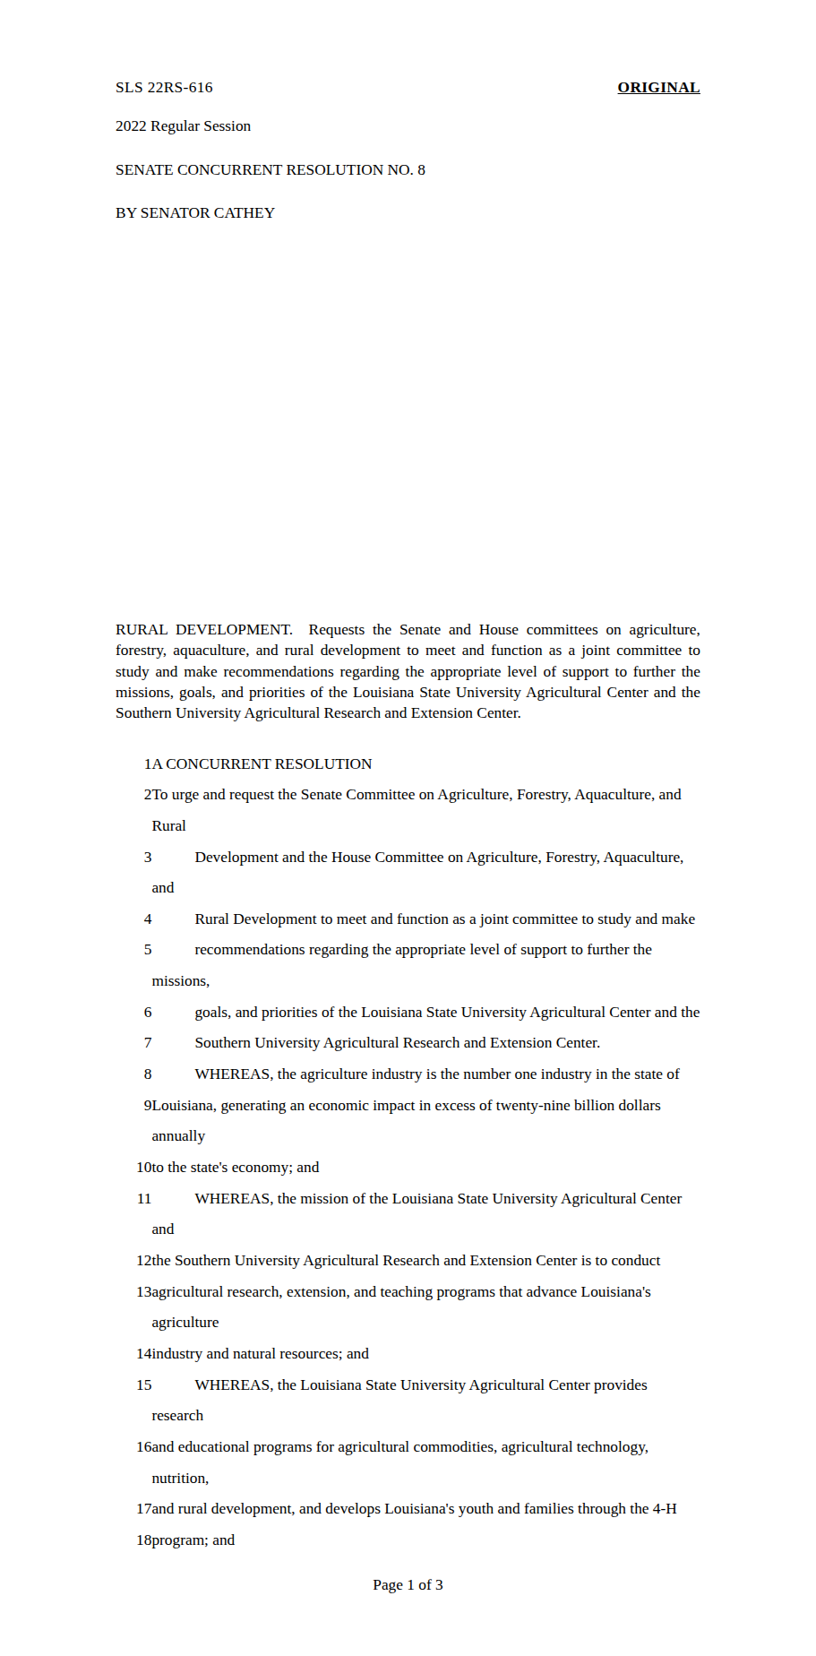SLS 22RS-616 ORIGINAL
2022 Regular Session
SENATE CONCURRENT RESOLUTION NO. 8
BY SENATOR CATHEY
RURAL DEVELOPMENT. Requests the Senate and House committees on agriculture, forestry, aquaculture, and rural development to meet and function as a joint committee to study and make recommendations regarding the appropriate level of support to further the missions, goals, and priorities of the Louisiana State University Agricultural Center and the Southern University Agricultural Research and Extension Center.
| 1 | A CONCURRENT RESOLUTION |
| 2 | To urge and request the Senate Committee on Agriculture, Forestry, Aquaculture, and Rural |
| 3 | Development and the House Committee on Agriculture, Forestry, Aquaculture, and |
| 4 | Rural Development to meet and function as a joint committee to study and make |
| 5 | recommendations regarding the appropriate level of support to further the missions, |
| 6 | goals, and priorities of the Louisiana State University Agricultural Center and the |
| 7 | Southern University Agricultural Research and Extension Center. |
| 8 | WHEREAS, the agriculture industry is the number one industry in the state of |
| 9 | Louisiana, generating an economic impact in excess of twenty-nine billion dollars annually |
| 10 | to the state's economy; and |
| 11 | WHEREAS, the mission of the Louisiana State University Agricultural Center and |
| 12 | the Southern University Agricultural Research and Extension Center is to conduct |
| 13 | agricultural research, extension, and teaching programs that advance Louisiana's agriculture |
| 14 | industry and natural resources; and |
| 15 | WHEREAS, the Louisiana State University Agricultural Center provides research |
| 16 | and educational programs for agricultural commodities, agricultural technology, nutrition, |
| 17 | and rural development, and develops Louisiana's youth and families through the 4-H |
| 18 | program; and |
Page 1 of 3